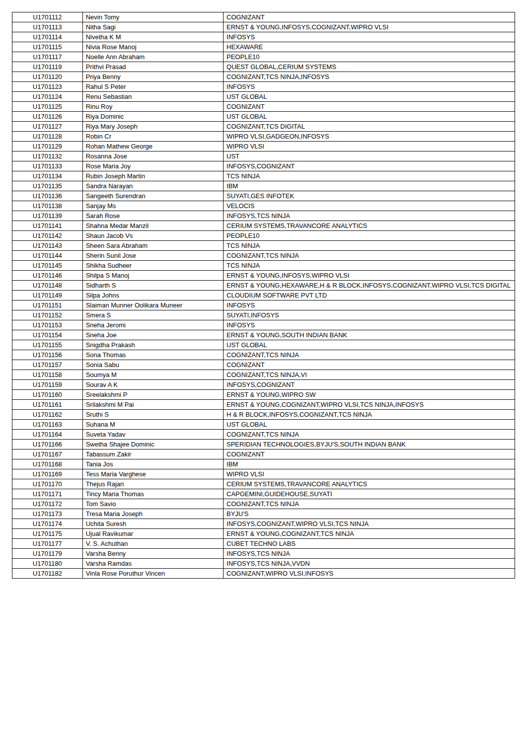| U1701112 | Nevin Tomy | COGNIZANT |
| U1701113 | Nitha Sagi | ERNST & YOUNG,INFOSYS,COGNIZANT,WIPRO VLSI |
| U1701114 | Nivetha K M | INFOSYS |
| U1701115 | Nivia Rose Manoj | HEXAWARE |
| U1701117 | Noelle Ann Abraham | PEOPLE10 |
| U1701119 | Prithvi Prasad | QUEST GLOBAL,CERIUM SYSTEMS |
| U1701120 | Priya Benny | COGNIZANT,TCS NINJA,INFOSYS |
| U1701123 | Rahul S Peter | INFOSYS |
| U1701124 | Renu Sebastian | UST GLOBAL |
| U1701125 | Rinu Roy | COGNIZANT |
| U1701126 | Riya Dominic | UST GLOBAL |
| U1701127 | Riya Mary Joseph | COGNIZANT,TCS DIGITAL |
| U1701128 | Robin Cr | WIPRO VLSI,GADGEON,INFOSYS |
| U1701129 | Rohan Mathew George | WIPRO VLSI |
| U1701132 | Rosanna Jose | UST |
| U1701133 | Rose Maria Joy | INFOSYS,COGNIZANT |
| U1701134 | Rubin Joseph Martin | TCS NINJA |
| U1701135 | Sandra Narayan | IBM |
| U1701136 | Sangeeth Surendran | SUYATI,GES INFOTEK |
| U1701138 | Sanjay Ms | VELOCIS |
| U1701139 | Sarah Rose | INFOSYS,TCS NINJA |
| U1701141 | Shahna Medar Manzil | CERIUM SYSTEMS,TRAVANCORE ANALYTICS |
| U1701142 | Shaun Jacob Vs | PEOPLE10 |
| U1701143 | Sheen Sara Abraham | TCS NINJA |
| U1701144 | Sherin Sunil Jose | COGNIZANT,TCS NINJA |
| U1701145 | Shikha Sudheer | TCS NINJA |
| U1701146 | Shilpa S Manoj | ERNST & YOUNG,INFOSYS,WIPRO VLSI |
| U1701148 | Sidharth S | ERNST & YOUNG,HEXAWARE,H & R BLOCK,INFOSYS,COGNIZANT,WIPRO VLSI,TCS DIGITAL |
| U1701149 | Silpa Johns | CLOUDIUM SOFTWARE PVT LTD |
| U1701151 | Slaiman Munner Oolikara Muneer | INFOSYS |
| U1701152 | Smera S | SUYATI,INFOSYS |
| U1701153 | Sneha Jeromi | INFOSYS |
| U1701154 | Sneha Joe | ERNST & YOUNG,SOUTH INDIAN BANK |
| U1701155 | Snigdha Prakash | UST GLOBAL |
| U1701156 | Sona Thomas | COGNIZANT,TCS NINJA |
| U1701157 | Sonia Sabu | COGNIZANT |
| U1701158 | Soumya M | COGNIZANT,TCS NINJA,VI |
| U1701159 | Sourav A K | INFOSYS,COGNIZANT |
| U1701160 | Sreelakshmi P | ERNST & YOUNG,WIPRO SW |
| U1701161 | Srilakshmi M Pai | ERNST & YOUNG,COGNIZANT,WIPRO VLSI,TCS NINJA,INFOSYS |
| U1701162 | Sruthi S | H & R BLOCK,INFOSYS,COGNIZANT,TCS NINJA |
| U1701163 | Suhana M | UST GLOBAL |
| U1701164 | Suveta Yadav | COGNIZANT,TCS NINJA |
| U1701166 | Swetha Shajee Dominic | SPERIDIAN TECHNOLOGIES,BYJU'S,SOUTH INDIAN BANK |
| U1701167 | Tabassum Zakir | COGNIZANT |
| U1701168 | Tania Jos | IBM |
| U1701169 | Tess Maria Varghese | WIPRO VLSI |
| U1701170 | Thejus Rajan | CERIUM SYSTEMS,TRAVANCORE ANALYTICS |
| U1701171 | Tincy Maria Thomas | CAPGEMINI,GUIDEHOUSE,SUYATI |
| U1701172 | Tom Savio | COGNIZANT,TCS NINJA |
| U1701173 | Tresa Maria Joseph | BYJU'S |
| U1701174 | Uchita Suresh | INFOSYS,COGNIZANT,WIPRO VLSI,TCS NINJA |
| U1701175 | Ujual Ravikumar | ERNST & YOUNG,COGNIZANT,TCS NINJA |
| U1701177 | V. S. Achuthan | CUBET TECHNO LABS |
| U1701179 | Varsha Benny | INFOSYS,TCS NINJA |
| U1701180 | Varsha Ramdas | INFOSYS,TCS NINJA,VVDN |
| U1701182 | Vinla Rose Poruthur Vincen | COGNIZANT,WIPRO VLSI,INFOSYS |